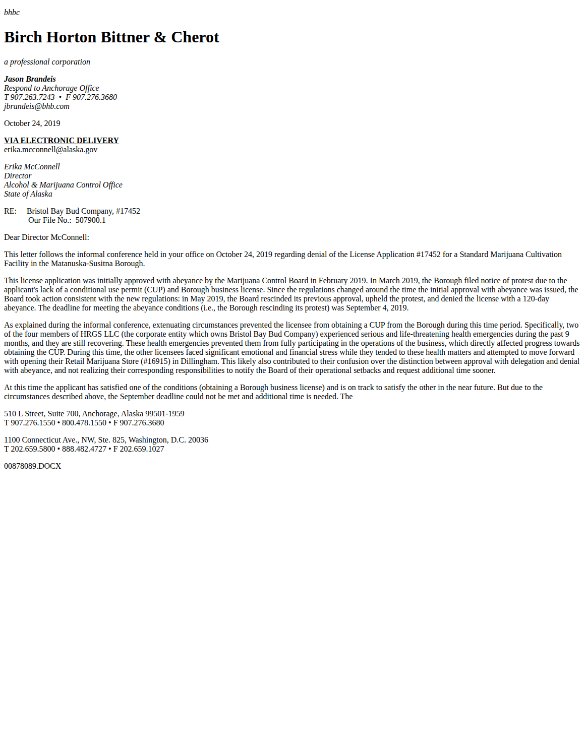bhbc
Birch Horton Bittner & Cherot
a professional corporation
Jason Brandeis
Respond to Anchorage Office
T 907.263.7243 • F 907.276.3680
jbrandeis@bhb.com
October 24, 2019
VIA ELECTRONIC DELIVERY
erika.mcconnell@alaska.gov
Erika McConnell
Director
Alcohol & Marijuana Control Office
State of Alaska
RE: Bristol Bay Bud Company, #17452
Our File No.: 507900.1
Dear Director McConnell:
This letter follows the informal conference held in your office on October 24, 2019 regarding denial of the License Application #17452 for a Standard Marijuana Cultivation Facility in the Matanuska-Susitna Borough.
This license application was initially approved with abeyance by the Marijuana Control Board in February 2019. In March 2019, the Borough filed notice of protest due to the applicant's lack of a conditional use permit (CUP) and Borough business license. Since the regulations changed around the time the initial approval with abeyance was issued, the Board took action consistent with the new regulations: in May 2019, the Board rescinded its previous approval, upheld the protest, and denied the license with a 120-day abeyance. The deadline for meeting the abeyance conditions (i.e., the Borough rescinding its protest) was September 4, 2019.
As explained during the informal conference, extenuating circumstances prevented the licensee from obtaining a CUP from the Borough during this time period. Specifically, two of the four members of HRGS LLC (the corporate entity which owns Bristol Bay Bud Company) experienced serious and life-threatening health emergencies during the past 9 months, and they are still recovering. These health emergencies prevented them from fully participating in the operations of the business, which directly affected progress towards obtaining the CUP. During this time, the other licensees faced significant emotional and financial stress while they tended to these health matters and attempted to move forward with opening their Retail Marijuana Store (#16915) in Dillingham. This likely also contributed to their confusion over the distinction between approval with delegation and denial with abeyance, and not realizing their corresponding responsibilities to notify the Board of their operational setbacks and request additional time sooner.
At this time the applicant has satisfied one of the conditions (obtaining a Borough business license) and is on track to satisfy the other in the near future. But due to the circumstances described above, the September deadline could not be met and additional time is needed. The
510 L Street, Suite 700, Anchorage, Alaska 99501-1959
T 907.276.1550 • 800.478.1550 • F 907.276.3680
1100 Connecticut Ave., NW, Ste. 825, Washington, D.C. 20036
T 202.659.5800 • 888.482.4727 • F 202.659.1027
00878089.DOCX